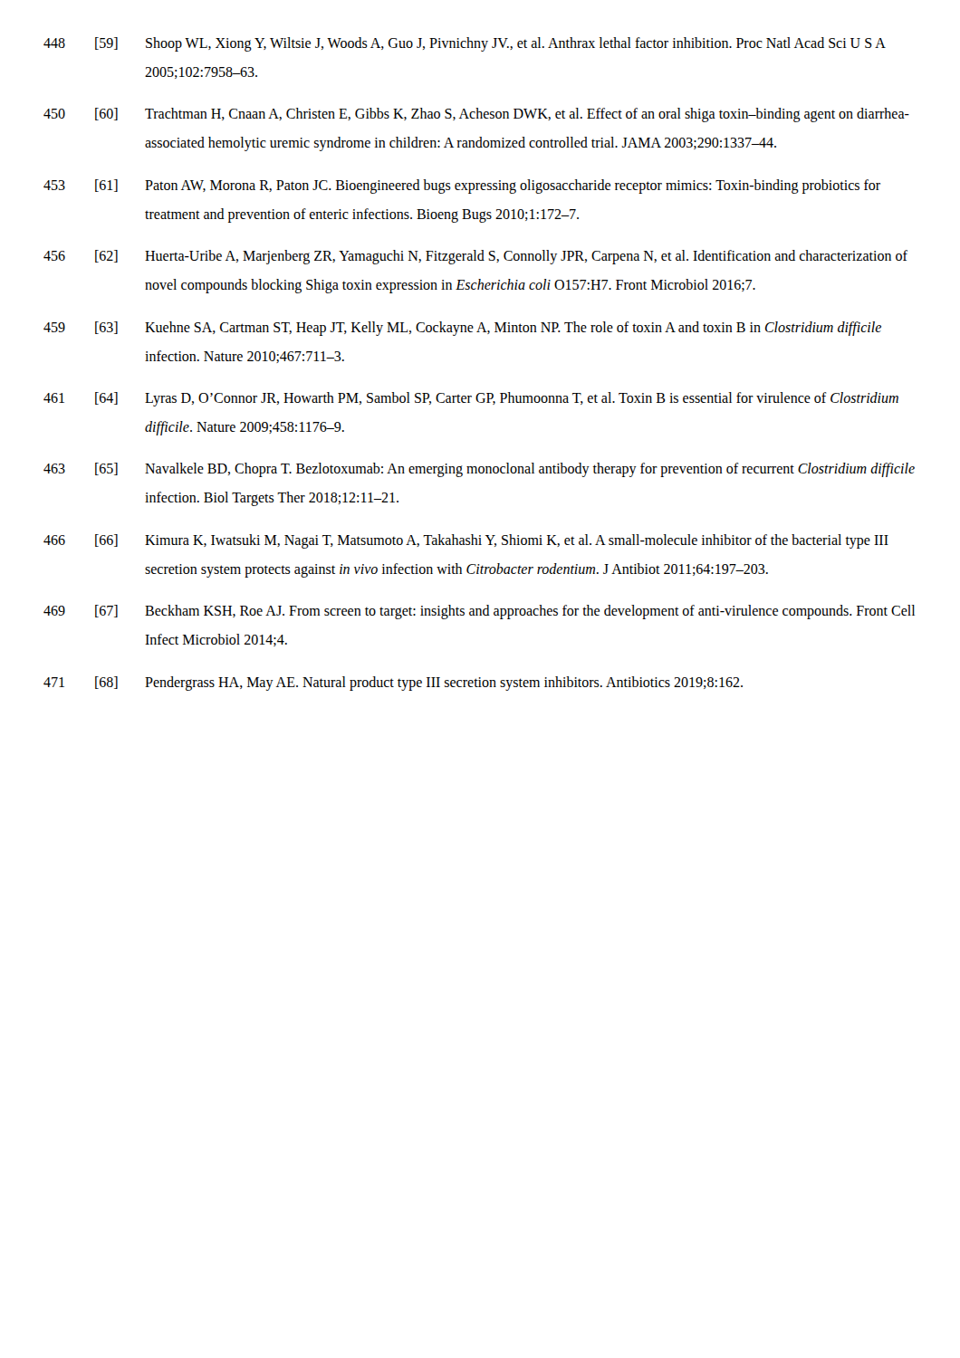| 448 | [59] | Shoop WL, Xiong Y, Wiltsie J, Woods A, Guo J, Pivnichny JV., et al. Anthrax lethal factor inhibition. Proc Natl Acad Sci U S A 2005;102:7958–63. |
| 450 | [60] | Trachtman H, Cnaan A, Christen E, Gibbs K, Zhao S, Acheson DWK, et al. Effect of an oral shiga toxin–binding agent on diarrhea-associated hemolytic uremic syndrome in children: A randomized controlled trial. JAMA 2003;290:1337–44. |
| 453 | [61] | Paton AW, Morona R, Paton JC. Bioengineered bugs expressing oligosaccharide receptor mimics: Toxin-binding probiotics for treatment and prevention of enteric infections. Bioeng Bugs 2010;1:172–7. |
| 456 | [62] | Huerta-Uribe A, Marjenberg ZR, Yamaguchi N, Fitzgerald S, Connolly JPR, Carpena N, et al. Identification and characterization of novel compounds blocking Shiga toxin expression in Escherichia coli O157:H7. Front Microbiol 2016;7. |
| 459 | [63] | Kuehne SA, Cartman ST, Heap JT, Kelly ML, Cockayne A, Minton NP. The role of toxin A and toxin B in Clostridium difficile infection. Nature 2010;467:711–3. |
| 461 | [64] | Lyras D, O’Connor JR, Howarth PM, Sambol SP, Carter GP, Phumoonna T, et al. Toxin B is essential for virulence of Clostridium difficile . Nature 2009;458:1176–9. |
| 463 | [65] | Navalkele BD, Chopra T. Bezlotoxumab: An emerging monoclonal antibody therapy for prevention of recurrent Clostridium difficile infection. Biol Targets Ther 2018;12:11–21. |
| 466 | [66] | Kimura K, Iwatsuki M, Nagai T, Matsumoto A, Takahashi Y, Shiomi K, et al. A small-molecule inhibitor of the bacterial type III secretion system protects against in vivo infection with Citrobacter rodentium . J Antibiot 2011;64:197–203. |
| 469 | [67] | Beckham KSH, Roe AJ. From screen to target: insights and approaches for the development of anti-virulence compounds. Front Cell Infect Microbiol 2014;4. |
| 471 | [68] | Pendergrass HA, May AE. Natural product type III secretion system inhibitors. Antibiotics 2019;8:162. |